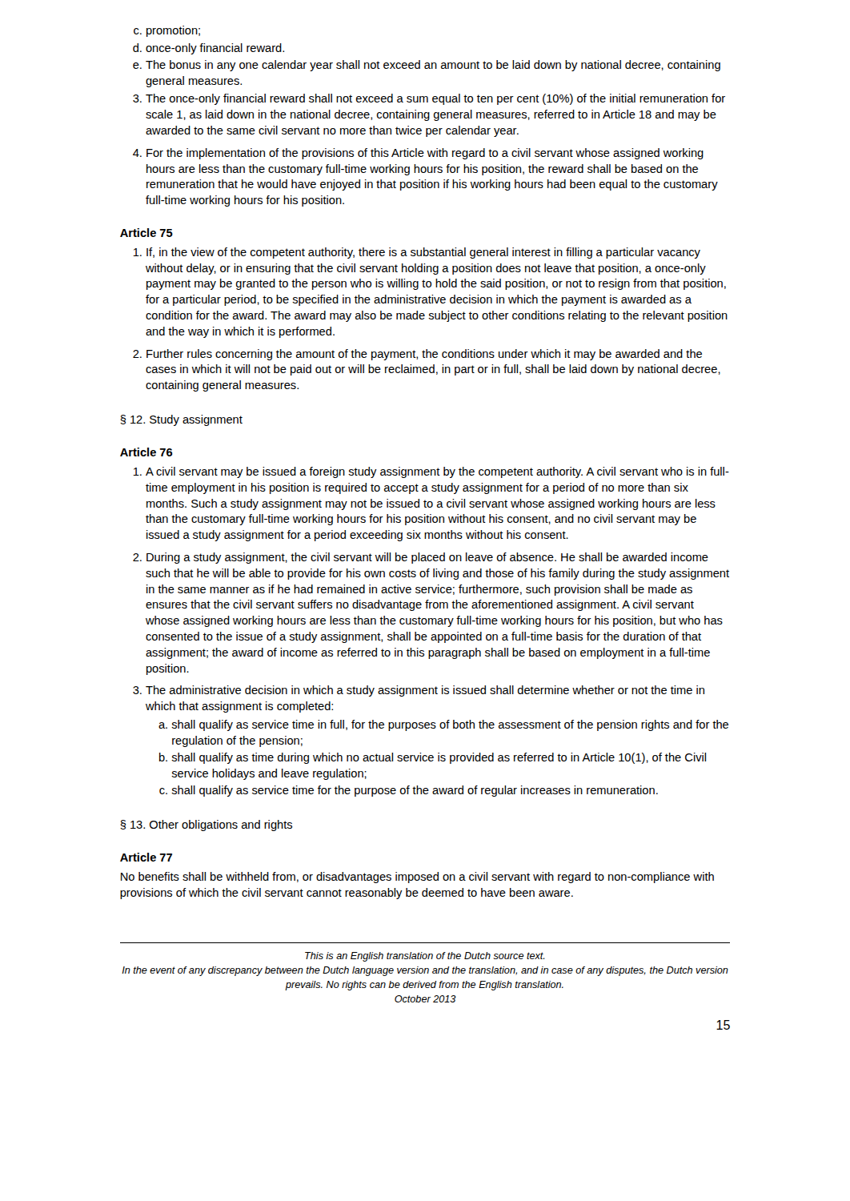promotion;
once-only financial reward.
The bonus in any one calendar year shall not exceed an amount to be laid down by national decree, containing general measures.
The once-only financial reward shall not exceed a sum equal to ten per cent (10%) of the initial remuneration for scale 1, as laid down in the national decree, containing general measures, referred to in Article 18 and may be awarded to the same civil servant no more than twice per calendar year.
For the implementation of the provisions of this Article with regard to a civil servant whose assigned working hours are less than the customary full-time working hours for his position, the reward shall be based on the remuneration that he would have enjoyed in that position if his working hours had been equal to the customary full-time working hours for his position.
Article 75
If, in the view of the competent authority, there is a substantial general interest in filling a particular vacancy without delay, or in ensuring that the civil servant holding a position does not leave that position, a once-only payment may be granted to the person who is willing to hold the said position, or not to resign from that position, for a particular period, to be specified in the administrative decision in which the payment is awarded as a condition for the award. The award may also be made subject to other conditions relating to the relevant position and the way in which it is performed.
Further rules concerning the amount of the payment, the conditions under which it may be awarded and the cases in which it will not be paid out or will be reclaimed, in part or in full, shall be laid down by national decree, containing general measures.
§ 12. Study assignment
Article 76
A civil servant may be issued a foreign study assignment by the competent authority. A civil servant who is in full-time employment in his position is required to accept a study assignment for a period of no more than six months. Such a study assignment may not be issued to a civil servant whose assigned working hours are less than the customary full-time working hours for his position without his consent, and no civil servant may be issued a study assignment for a period exceeding six months without his consent.
During a study assignment, the civil servant will be placed on leave of absence. He shall be awarded income such that he will be able to provide for his own costs of living and those of his family during the study assignment in the same manner as if he had remained in active service; furthermore, such provision shall be made as ensures that the civil servant suffers no disadvantage from the aforementioned assignment. A civil servant whose assigned working hours are less than the customary full-time working hours for his position, but who has consented to the issue of a study assignment, shall be appointed on a full-time basis for the duration of that assignment; the award of income as referred to in this paragraph shall be based on employment in a full-time position.
The administrative decision in which a study assignment is issued shall determine whether or not the time in which that assignment is completed:
shall qualify as service time in full, for the purposes of both the assessment of the pension rights and for the regulation of the pension;
shall qualify as time during which no actual service is provided as referred to in Article 10(1), of the Civil service holidays and leave regulation;
shall qualify as service time for the purpose of the award of regular increases in remuneration.
§ 13. Other obligations and rights
Article 77
No benefits shall be withheld from, or disadvantages imposed on a civil servant with regard to non-compliance with provisions of which the civil servant cannot reasonably be deemed to have been aware.
This is an English translation of the Dutch source text.
In the event of any discrepancy between the Dutch language version and the translation, and in case of any disputes, the Dutch version prevails. No rights can be derived from the English translation.
October 2013
15